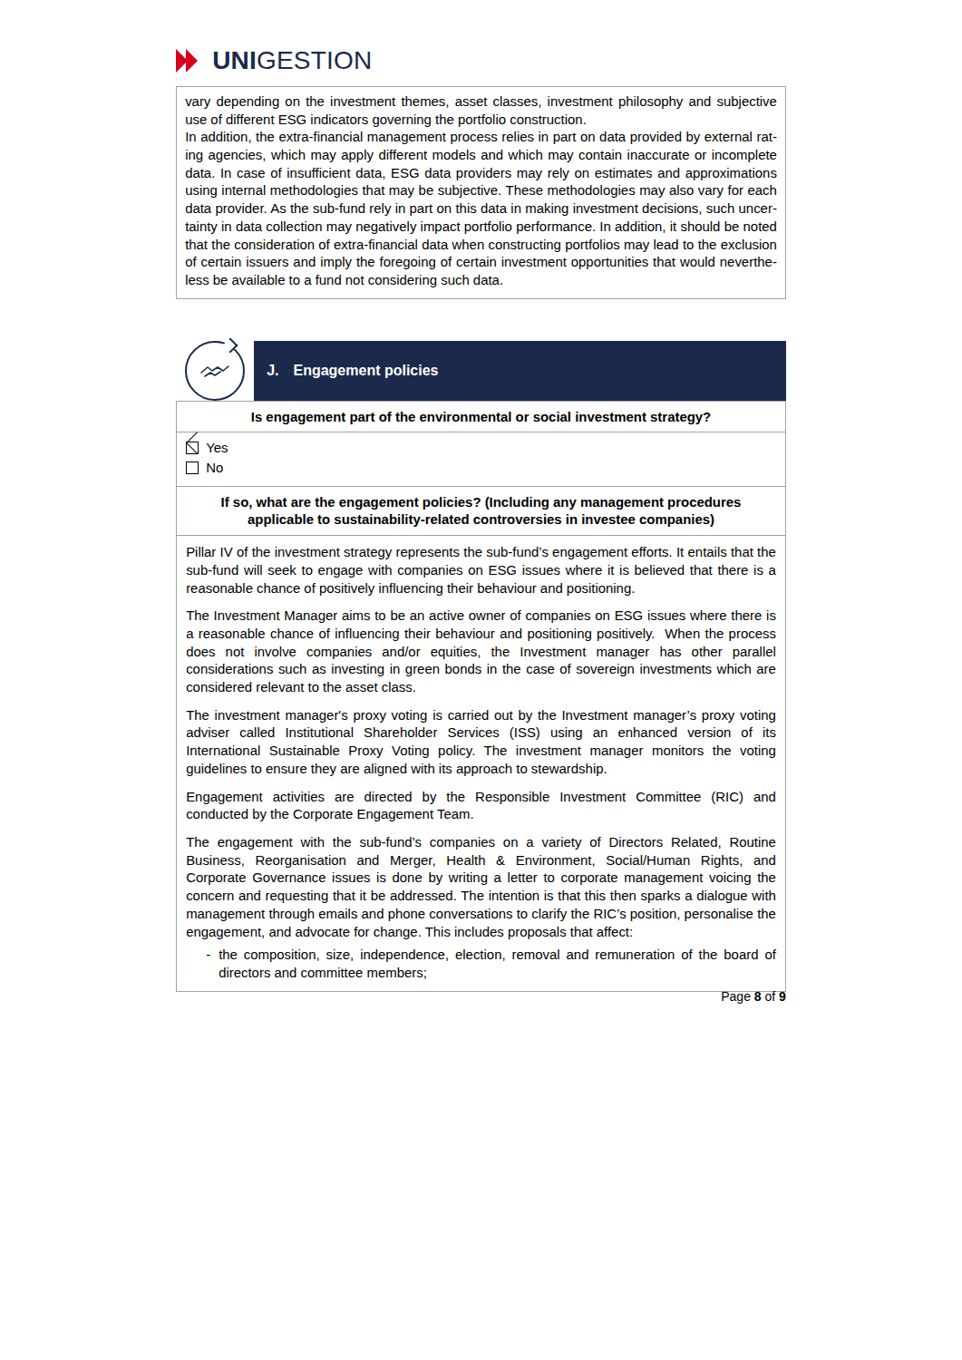UNI GESTION
vary depending on the investment themes, asset classes, investment philosophy and subjective use of different ESG indicators governing the portfolio construction.
In addition, the extra-financial management process relies in part on data provided by external rating agencies, which may apply different models and which may contain inaccurate or incomplete data. In case of insufficient data, ESG data providers may rely on estimates and approximations using internal methodologies that may be subjective. These methodologies may also vary for each data provider. As the sub-fund rely in part on this data in making investment decisions, such uncertainty in data collection may negatively impact portfolio performance. In addition, it should be noted that the consideration of extra-financial data when constructing portfolios may lead to the exclusion of certain issuers and imply the foregoing of certain investment opportunities that would nevertheless be available to a fund not considering such data.
J. Engagement policies
Is engagement part of the environmental or social investment strategy?
Yes
No
If so, what are the engagement policies? (Including any management procedures applicable to sustainability-related controversies in investee companies)
Pillar IV of the investment strategy represents the sub-fund’s engagement efforts. It entails that the sub-fund will seek to engage with companies on ESG issues where it is believed that there is a reasonable chance of positively influencing their behaviour and positioning.
The Investment Manager aims to be an active owner of companies on ESG issues where there is a reasonable chance of influencing their behaviour and positioning positively. When the process does not involve companies and/or equities, the Investment manager has other parallel considerations such as investing in green bonds in the case of sovereign investments which are considered relevant to the asset class.
The investment manager's proxy voting is carried out by the Investment manager’s proxy voting adviser called Institutional Shareholder Services (ISS) using an enhanced version of its International Sustainable Proxy Voting policy. The investment manager monitors the voting guidelines to ensure they are aligned with its approach to stewardship.
Engagement activities are directed by the Responsible Investment Committee (RIC) and conducted by the Corporate Engagement Team.
The engagement with the sub-fund’s companies on a variety of Directors Related, Routine Business, Reorganisation and Merger, Health & Environment, Social/Human Rights, and Corporate Governance issues is done by writing a letter to corporate management voicing the concern and requesting that it be addressed. The intention is that this then sparks a dialogue with management through emails and phone conversations to clarify the RIC’s position, personalise the engagement, and advocate for change. This includes proposals that affect:
the composition, size, independence, election, removal and remuneration of the board of directors and committee members;
Page 8 of 9